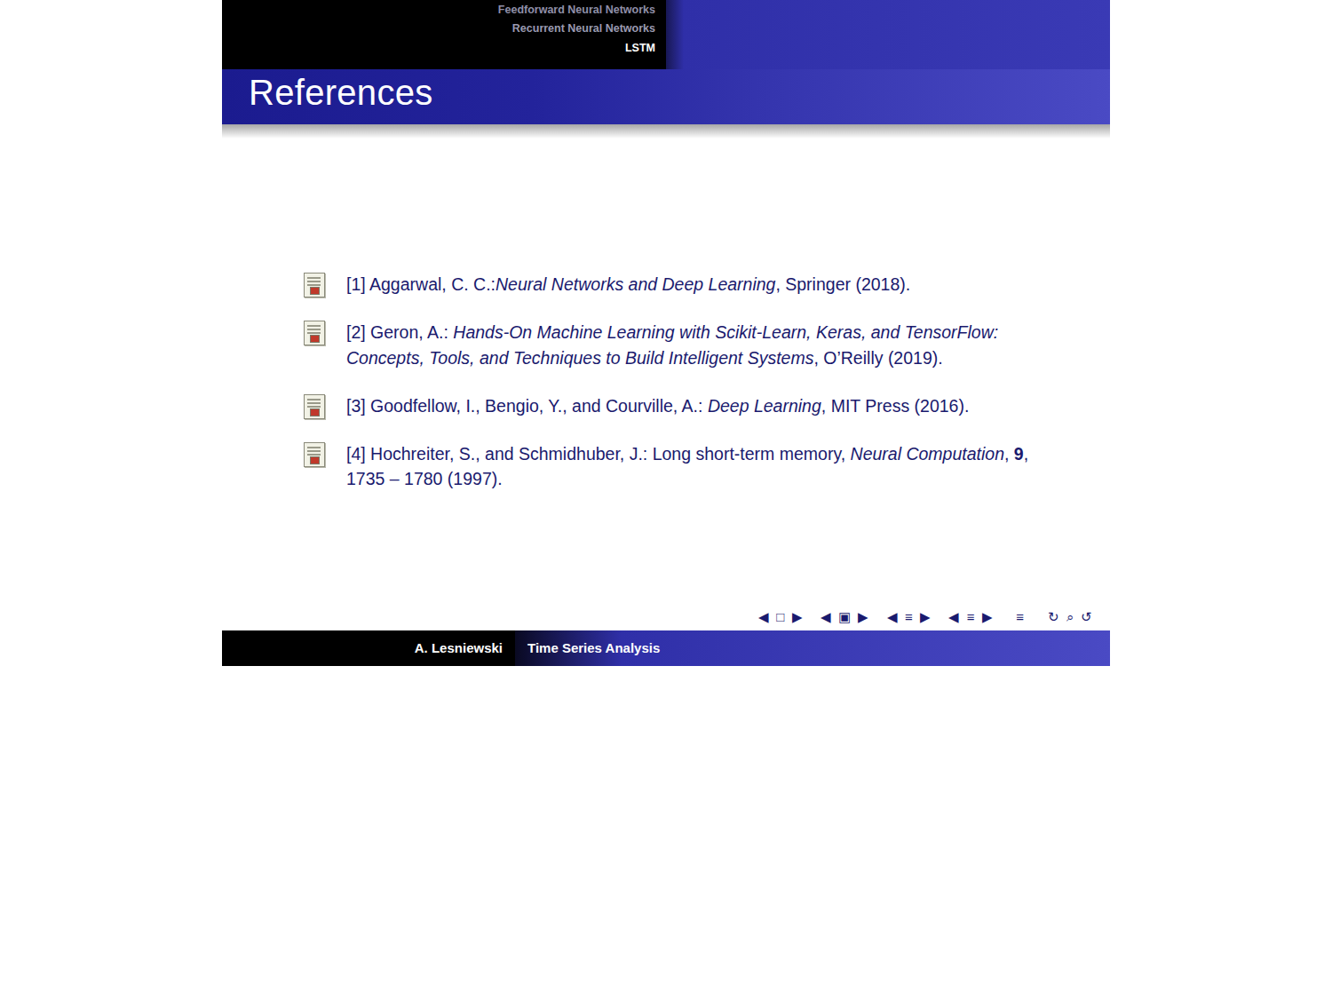Feedforward Neural Networks
Recurrent Neural Networks
LSTM
References
[1] Aggarwal, C. C.:Neural Networks and Deep Learning, Springer (2018).
[2] Geron, A.: Hands-On Machine Learning with Scikit-Learn, Keras, and TensorFlow: Concepts, Tools, and Techniques to Build Intelligent Systems, O’Reilly (2019).
[3] Goodfellow, I., Bengio, Y., and Courville, A.: Deep Learning, MIT Press (2016).
[4] Hochreiter, S., and Schmidhuber, J.: Long short-term memory, Neural Computation, 9, 1735 – 1780 (1997).
◀ □ ▶ ◀ ▣ ▶ ◀ ≡ ▶ ◀ ≡ ▶ ≡ ↻ ⌕ ↺
A. Lesniewski
Time Series Analysis